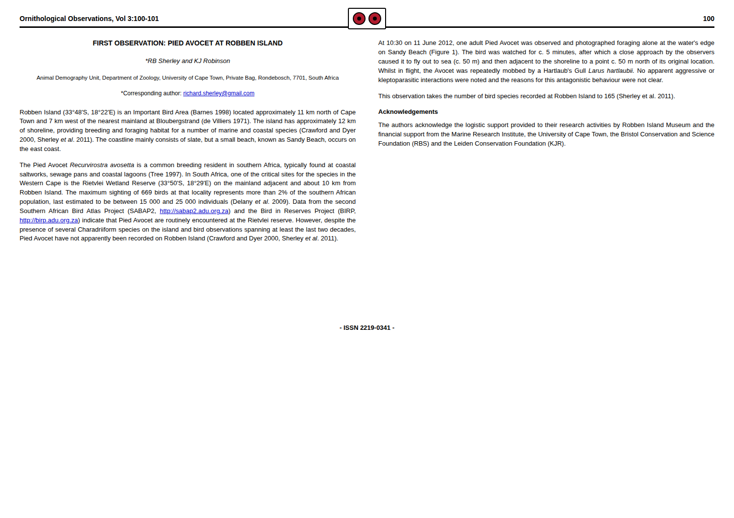Ornithological Observations, Vol 3:100-101
100
FIRST OBSERVATION: PIED AVOCET AT ROBBEN ISLAND
*RB Sherley and KJ Robinson
Animal Demography Unit, Department of Zoology, University of Cape Town, Private Bag, Rondebosch, 7701, South Africa
*Corresponding author: richard.sherley@gmail.com
Robben Island (33°48'S, 18°22'E) is an Important Bird Area (Barnes 1998) located approximately 11 km north of Cape Town and 7 km west of the nearest mainland at Bloubergstrand (de Villiers 1971). The island has approximately 12 km of shoreline, providing breeding and foraging habitat for a number of marine and coastal species (Crawford and Dyer 2000, Sherley et al. 2011). The coastline mainly consists of slate, but a small beach, known as Sandy Beach, occurs on the east coast.
The Pied Avocet Recurvirostra avosetta is a common breeding resident in southern Africa, typically found at coastal saltworks, sewage pans and coastal lagoons (Tree 1997). In South Africa, one of the critical sites for the species in the Western Cape is the Rietvlei Wetland Reserve (33°50'S, 18°29'E) on the mainland adjacent and about 10 km from Robben Island. The maximum sighting of 669 birds at that locality represents more than 2% of the southern African population, last estimated to be between 15 000 and 25 000 individuals (Delany et al. 2009). Data from the second Southern African Bird Atlas Project (SABAP2, http://sabap2.adu.org.za) and the Bird in Reserves Project (BIRP, http://birp.adu.org.za) indicate that Pied Avocet are routinely encountered at the Rietvlei reserve. However, despite the presence of several Charadriiform species on the island and bird observations spanning at least the last two decades, Pied Avocet have not apparently been recorded on Robben Island (Crawford and Dyer 2000, Sherley et al. 2011).
At 10:30 on 11 June 2012, one adult Pied Avocet was observed and photographed foraging alone at the water's edge on Sandy Beach (Figure 1). The bird was watched for c. 5 minutes, after which a close approach by the observers caused it to fly out to sea (c. 50 m) and then adjacent to the shoreline to a point c. 50 m north of its original location. Whilst in flight, the Avocet was repeatedly mobbed by a Hartlaub's Gull Larus hartlaubii. No apparent aggressive or kleptoparasitic interactions were noted and the reasons for this antagonistic behaviour were not clear.
This observation takes the number of bird species recorded at Robben Island to 165 (Sherley et al. 2011).
Acknowledgements
The authors acknowledge the logistic support provided to their research activities by Robben Island Museum and the financial support from the Marine Research Institute, the University of Cape Town, the Bristol Conservation and Science Foundation (RBS) and the Leiden Conservation Foundation (KJR).
- ISSN 2219-0341 -